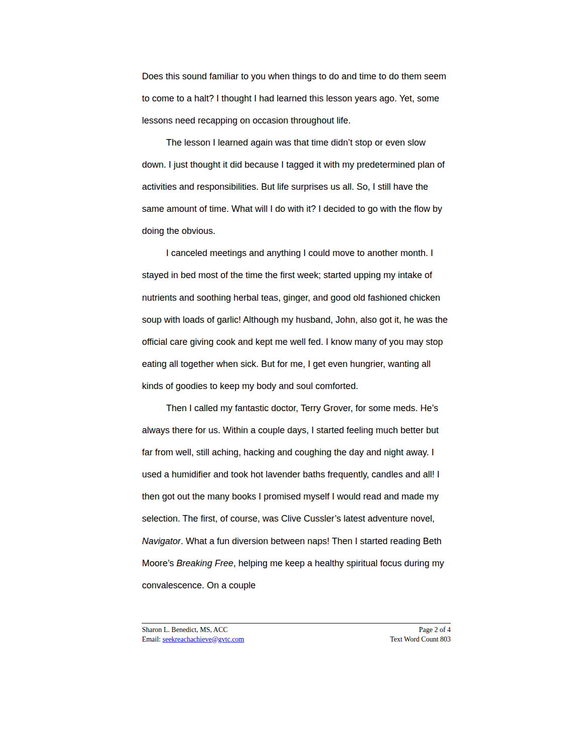Does this sound familiar to you when things to do and time to do them seem to come to a halt? I thought I had learned this lesson years ago. Yet, some lessons need recapping on occasion throughout life.
The lesson I learned again was that time didn’t stop or even slow down. I just thought it did because I tagged it with my predetermined plan of activities and responsibilities. But life surprises us all. So, I still have the same amount of time. What will I do with it? I decided to go with the flow by doing the obvious.
I canceled meetings and anything I could move to another month. I stayed in bed most of the time the first week; started upping my intake of nutrients and soothing herbal teas, ginger, and good old fashioned chicken soup with loads of garlic! Although my husband, John, also got it, he was the official care giving cook and kept me well fed. I know many of you may stop eating all together when sick. But for me, I get even hungrier, wanting all kinds of goodies to keep my body and soul comforted.
Then I called my fantastic doctor, Terry Grover, for some meds. He’s always there for us. Within a couple days, I started feeling much better but far from well, still aching, hacking and coughing the day and night away. I used a humidifier and took hot lavender baths frequently, candles and all! I then got out the many books I promised myself I would read and made my selection. The first, of course, was Clive Cussler’s latest adventure novel, Navigator. What a fun diversion between naps! Then I started reading Beth Moore’s Breaking Free, helping me keep a healthy spiritual focus during my convalescence. On a couple
Sharon L. Benedict, MS, ACC Page 2 of 4
Email: seekreachachieve@gvtc.com Text Word Count 803